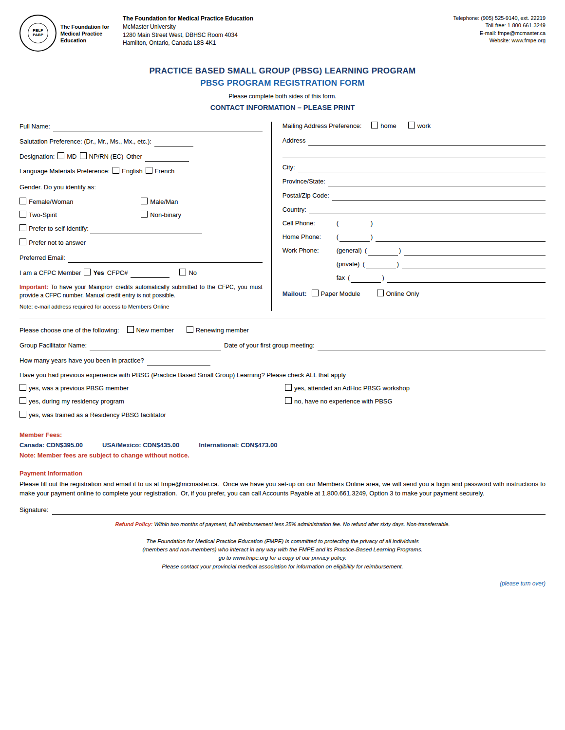PBLP
PABP
The Foundation for
Medical Practice
Education
The Foundation for Medical Practice Education
McMaster University
1280 Main Street West, DBHSC Room 4034
Hamilton, Ontario, Canada L8S 4K1
Telephone: (905) 525-9140, ext. 22219
Toll-free: 1-800-661-3249
E-mail: fmpe@mcmaster.ca
Website: www.fmpe.org
PRACTICE BASED SMALL GROUP (PBSG) LEARNING PROGRAM PBSG PROGRAM REGISTRATION FORM
Please complete both sides of this form.
CONTACT INFORMATION – PLEASE PRINT
Full Name:
Salutation Preference: (Dr., Mr., Ms., Mx., etc.):
Designation: MD NP/RN (EC) Other
Language Materials Preference: English French
Gender. Do you identify as:
Female/Woman
Male/Man
Two-Spirit
Non-binary
Prefer to self-identify:
Prefer not to answer
Preferred Email:
I am a CFPC Member Yes CFPC# No
Important: To have your Mainpro+ credits automatically submitted to the CFPC, you must provide a CFPC number. Manual credit entry is not possible.
Note: e-mail address required for access to Members Online
Mailing Address Preference: home work
Address
City:
Province/State:
Postal/Zip Code:
Country:
Cell Phone: ( )
Home Phone: ( )
Work Phone: (general) ( )
(private) ( )
fax ( )
Mailout: Paper Module Online Only
Please choose one of the following: New member Renewing member
Group Facilitator Name: Date of your first group meeting:
How many years have you been in practice?
Have you had previous experience with PBSG (Practice Based Small Group) Learning? Please check ALL that apply
yes, was a previous PBSG member
yes, attended an AdHoc PBSG workshop
yes, during my residency program
no, have no experience with PBSG
yes, was trained as a Residency PBSG facilitator
Member Fees:
Canada: CDN$395.00 USA/Mexico: CDN$435.00 International: CDN$473.00
Note: Member fees are subject to change without notice.
Payment Information
Please fill out the registration and email it to us at fmpe@mcmaster.ca. Once we have you set-up on our Members Online area, we will send you a login and password with instructions to make your payment online to complete your registration. Or, if you prefer, you can call Accounts Payable at 1.800.661.3249, Option 3 to make your payment securely.
Signature:
Refund Policy: Within two months of payment, full reimbursement less 25% administration fee. No refund after sixty days. Non-transferrable.
The Foundation for Medical Practice Education (FMPE) is committed to protecting the privacy of all individuals
(members and non-members) who interact in any way with the FMPE and its Practice-Based Learning Programs.
go to www.fmpe.org for a copy of our privacy policy.
Please contact your provincial medical association for information on eligibility for reimbursement.
(please turn over)